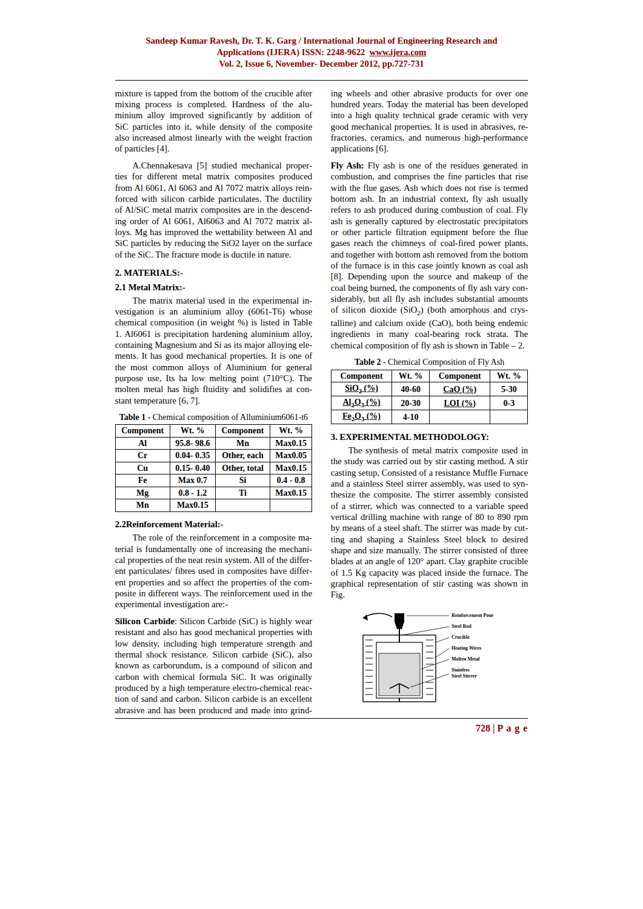Sandeep Kumar Ravesh, Dr. T. K. Garg / International Journal of Engineering Research and Applications (IJERA) ISSN: 2248-9622 www.ijera.com Vol. 2, Issue 6, November- December 2012, pp.727-731
mixture is tapped from the bottom of the crucible after mixing process is completed. Hardness of the aluminium alloy improved significantly by addition of SiC particles into it, while density of the composite also increased almost linearly with the weight fraction of particles [4].
A.Chennakesava [5] studied mechanical properties for different metal matrix composites produced from Al 6061, Al 6063 and Al 7072 matrix alloys reinforced with silicon carbide particulates. The ductility of Al/SiC metal matrix composites are in the descending order of Al 6061, Al6063 and Al 7072 matrix alloys. Mg has improved the wettability between Al and SiC particles by reducing the SiO2 layer on the surface of the SiC. The fracture mode is ductile in nature.
2. Materials:-
2.1 Metal Matrix:-
The matrix material used in the experimental investigation is an aluminium alloy (6061-T6) whose chemical composition (in weight %) is listed in Table 1. Al6061 is precipitation hardening aluminium alloy, containing Magnesium and Si as its major alloying elements. It has good mechanical properties. It is one of the most common alloys of Aluminium for general purpose use, Its ha low melting point (710°C). The molten metal has high fluidity and solidifies at constant temperature [6, 7].
Table 1 - Chemical composition of Alluminium6061-t6
| Component | Wt. % | Component | Wt. % |
| --- | --- | --- | --- |
| Al | 95.8- 98.6 | Mn | Max0.15 |
| Cr | 0.04- 0.35 | Other, each | Max0.05 |
| Cu | 0.15- 0.40 | Other, total | Max0.15 |
| Fe | Max 0.7 | Si | 0.4 - 0.8 |
| Mg | 0.8 - 1.2 | Ti | Max0.15 |
| Mn | Max0.15 | | |
2.2Reinforcement Material:-
The role of the reinforcement in a composite material is fundamentally one of increasing the mechanical properties of the neat resin system. All of the different particulates/ fibres used in composites have different properties and so affect the properties of the composite in different ways. The reinforcement used in the experimental investigation are:-
Silicon Carbide: Silicon Carbide (SiC) is highly wear resistant and also has good mechanical properties with low density, including high temperature strength and thermal shock resistance. Silicon carbide (SiC), also known as carborundum, is a compound of silicon and carbon with chemical formula SiC. It was originally produced by a high temperature electro-chemical reaction of sand and carbon. Silicon carbide is an excellent abrasive and has been produced and made into grinding wheels and other abrasive products for over one hundred years. Today the material has been developed into a high quality technical grade ceramic with very good mechanical properties. It is used in abrasives, refractories, ceramics, and numerous high-performance applications [6].
Fly Ash: Fly ash is one of the residues generated in combustion, and comprises the fine particles that rise with the flue gases. Ash which does not rise is termed bottom ash. In an industrial context, fly ash usually refers to ash produced during combustion of coal. Fly ash is generally captured by electrostatic precipitators or other particle filtration equipment before the flue gases reach the chimneys of coal-fired power plants, and together with bottom ash removed from the bottom of the furnace is in this case jointly known as coal ash [8]. Depending upon the source and makeup of the coal being burned, the components of fly ash vary considerably, but all fly ash includes substantial amounts of silicon dioxide (SiO2) (both amorphous and crystalline) and calcium oxide (CaO), both being endemic ingredients in many coal-bearing rock strata. The chemical composition of fly ash is shown in Table – 2.
Table 2 - Chemical Composition of Fly Ash
| Component | Wt. % | Component | Wt. % |
| --- | --- | --- | --- |
| SiO 2 (%) | 40-60 | CaO (%) | 5-30 |
| Al 2 O 3 (%) | 20-30 | LOI (%) | 0-3 |
| Fe 2 O 3 (%) | 4-10 | | |
3. Experimental Methodology:
The synthesis of metal matrix composite used in the study was carried out by stir casting method. A stir casting setup, Consisted of a resistance Muffle Furnace and a stainless Steel stirrer assembly, was used to synthesize the composite. The stirrer assembly consisted of a stirrer, which was connected to a variable speed vertical drilling machine with range of 80 to 890 rpm by means of a steel shaft. The stirrer was made by cutting and shaping a Stainless Steel block to desired shape and size manually. The stirrer consisted of three blades at an angle of 120° apart. Clay graphite crucible of 1.5 Kg capacity was placed inside the furnace. The graphical representation of stir casting was shown in Fig.
Reinforcement Pour Steel Rod Crucible Heating Wires Molten Metal Stainless Steel Stirrer
728 | P a g e